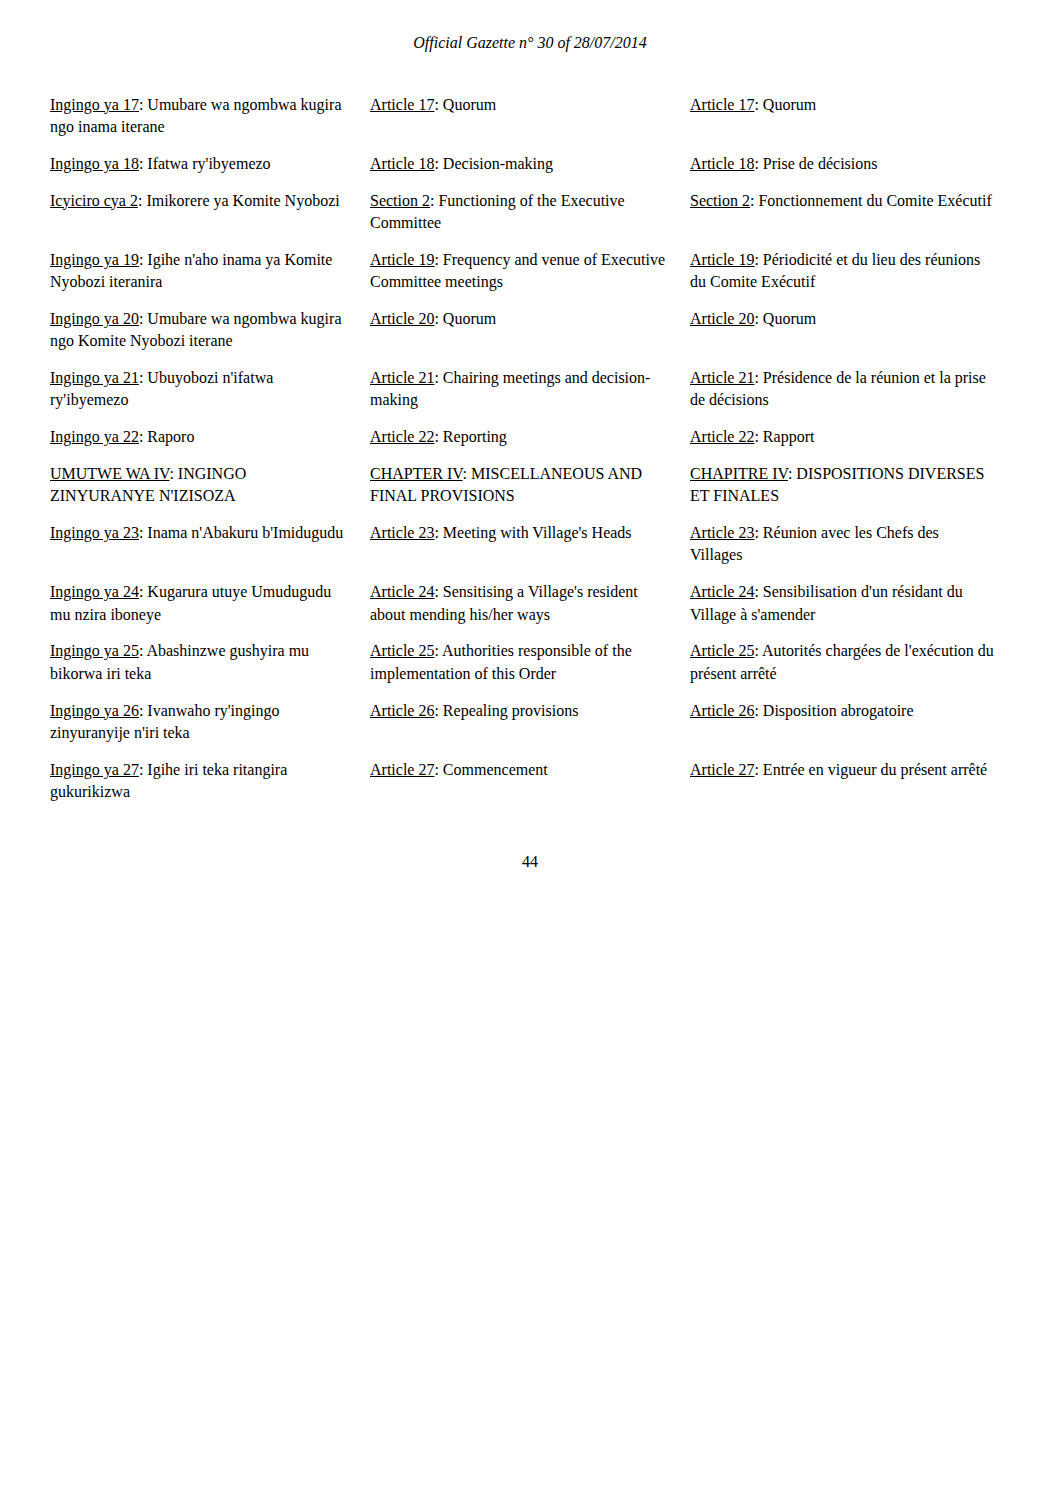Official Gazette n° 30 of 28/07/2014
| Ingingo ya 17 : Umubare wa ngombwa kugira ngo inama iterane | Article 17 : Quorum | Article 17 : Quorum |
| Ingingo ya 18 : Ifatwa ry'ibyemezo | Article 18 : Decision-making | Article 18 : Prise de décisions |
| Icyiciro cya 2 : Imikorere ya Komite Nyobozi | Section 2 : Functioning of the Executive Committee | Section 2 : Fonctionnement du Comite Exécutif |
| Ingingo ya 19 : Igihe n'aho inama ya Komite Nyobozi iteranira | Article 19 : Frequency and venue of Executive Committee meetings | Article 19 : Périodicité et du lieu des réunions du Comite Exécutif |
| Ingingo ya 20 : Umubare wa ngombwa kugira ngo Komite Nyobozi iterane | Article 20 : Quorum | Article 20 : Quorum |
| Ingingo ya 21 : Ubuyobozi n'ifatwa ry'ibyemezo | Article 21 : Chairing meetings and decision-making | Article 21 : Présidence de la réunion et la prise de décisions |
| Ingingo ya 22 : Raporo | Article 22 : Reporting | Article 22 : Rapport |
| UMUTWE WA IV : INGINGO ZINYURANYE N'IZISOZA | CHAPTER IV : MISCELLANEOUS AND FINAL PROVISIONS | CHAPITRE IV : DISPOSITIONS DIVERSES ET FINALES |
| Ingingo ya 23 : Inama n'Abakuru b'Imidugudu | Article 23 : Meeting with Village's Heads | Article 23 : Réunion avec les Chefs des Villages |
| Ingingo ya 24 : Kugarura utuye Umudugudu mu nzira iboneye | Article 24 : Sensitising a Village's resident about mending his/her ways | Article 24 : Sensibilisation d'un résidant du Village à s'amender |
| Ingingo ya 25 : Abashinzwe gushyira mu bikorwa iri teka | Article 25 : Authorities responsible of the implementation of this Order | Article 25 : Autorités chargées de l'exécution du présent arrêté |
| Ingingo ya 26 : Ivanwaho ry'ingingo zinyuranyije n'iri teka | Article 26 : Repealing provisions | Article 26 : Disposition abrogatoire |
| Ingingo ya 27 : Igihe iri teka ritangira gukurikizwa | Article 27 : Commencement | Article 27 : Entrée en vigueur du présent arrêté |
44